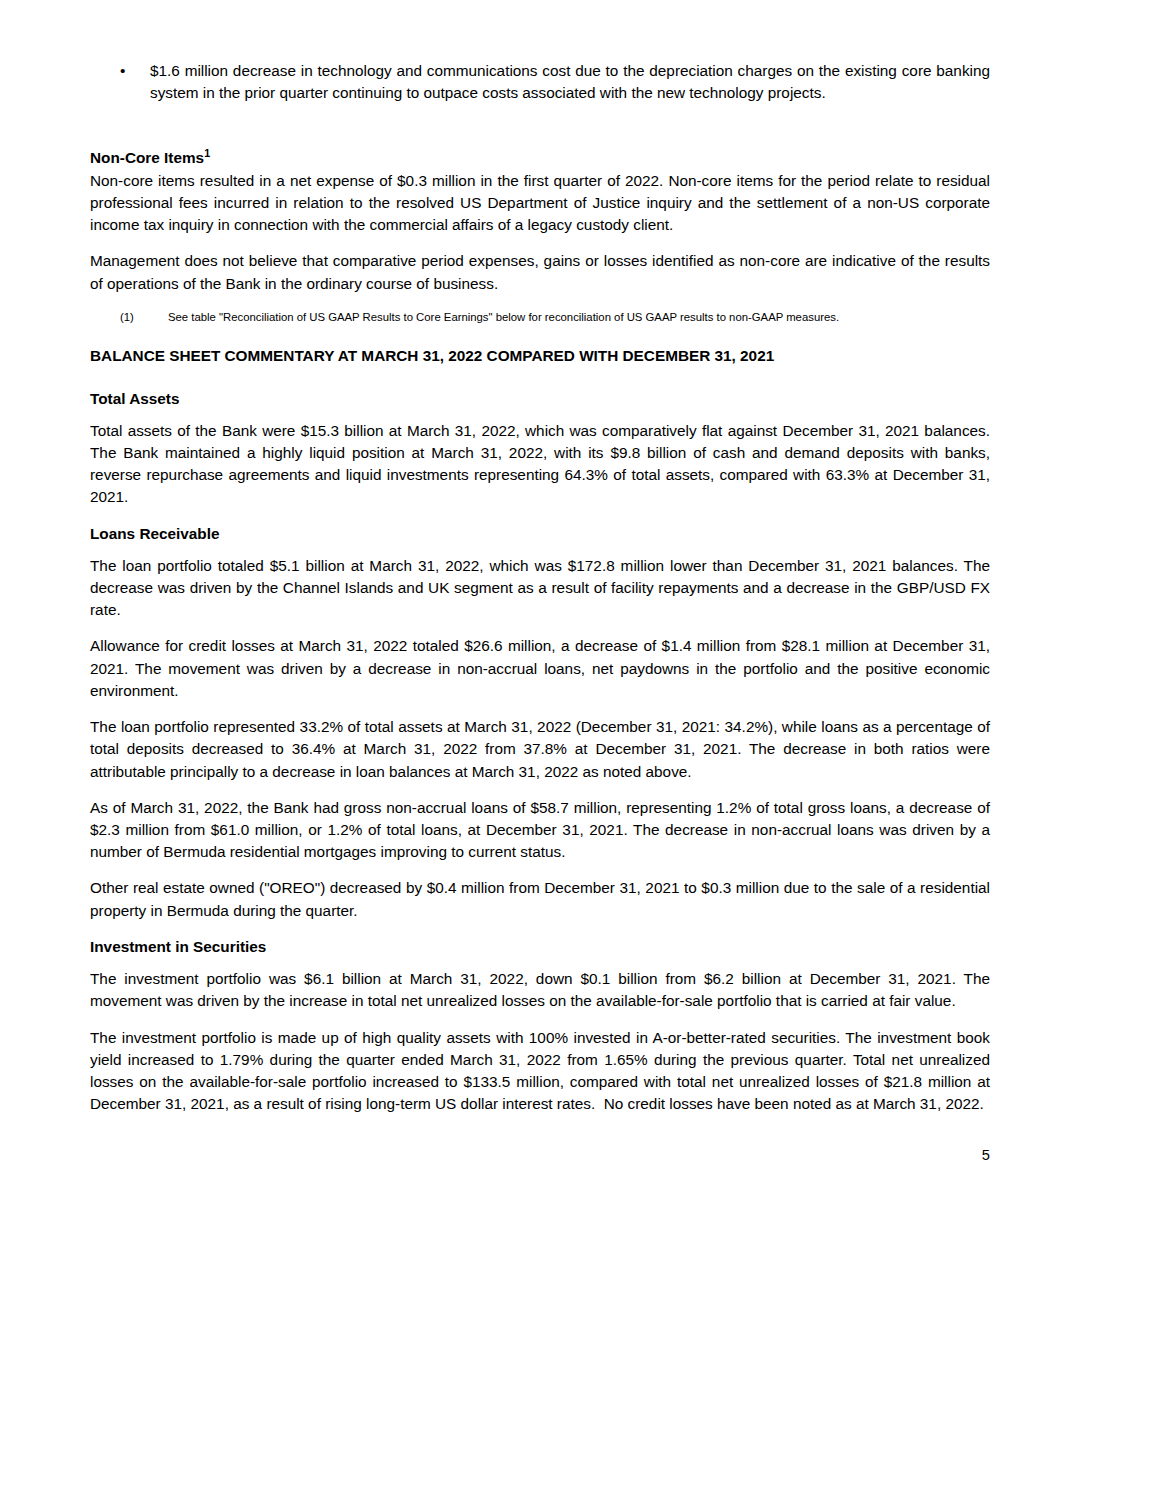$1.6 million decrease in technology and communications cost due to the depreciation charges on the existing core banking system in the prior quarter continuing to outpace costs associated with the new technology projects.
Non-Core Items1
Non-core items resulted in a net expense of $0.3 million in the first quarter of 2022. Non-core items for the period relate to residual professional fees incurred in relation to the resolved US Department of Justice inquiry and the settlement of a non-US corporate income tax inquiry in connection with the commercial affairs of a legacy custody client.
Management does not believe that comparative period expenses, gains or losses identified as non-core are indicative of the results of operations of the Bank in the ordinary course of business.
(1) See table "Reconciliation of US GAAP Results to Core Earnings" below for reconciliation of US GAAP results to non-GAAP measures.
BALANCE SHEET COMMENTARY AT MARCH 31, 2022 COMPARED WITH DECEMBER 31, 2021
Total Assets
Total assets of the Bank were $15.3 billion at March 31, 2022, which was comparatively flat against December 31, 2021 balances. The Bank maintained a highly liquid position at March 31, 2022, with its $9.8 billion of cash and demand deposits with banks, reverse repurchase agreements and liquid investments representing 64.3% of total assets, compared with 63.3% at December 31, 2021.
Loans Receivable
The loan portfolio totaled $5.1 billion at March 31, 2022, which was $172.8 million lower than December 31, 2021 balances. The decrease was driven by the Channel Islands and UK segment as a result of facility repayments and a decrease in the GBP/USD FX rate.
Allowance for credit losses at March 31, 2022 totaled $26.6 million, a decrease of $1.4 million from $28.1 million at December 31, 2021. The movement was driven by a decrease in non-accrual loans, net paydowns in the portfolio and the positive economic environment.
The loan portfolio represented 33.2% of total assets at March 31, 2022 (December 31, 2021: 34.2%), while loans as a percentage of total deposits decreased to 36.4% at March 31, 2022 from 37.8% at December 31, 2021. The decrease in both ratios were attributable principally to a decrease in loan balances at March 31, 2022 as noted above.
As of March 31, 2022, the Bank had gross non-accrual loans of $58.7 million, representing 1.2% of total gross loans, a decrease of $2.3 million from $61.0 million, or 1.2% of total loans, at December 31, 2021. The decrease in non-accrual loans was driven by a number of Bermuda residential mortgages improving to current status.
Other real estate owned ("OREO") decreased by $0.4 million from December 31, 2021 to $0.3 million due to the sale of a residential property in Bermuda during the quarter.
Investment in Securities
The investment portfolio was $6.1 billion at March 31, 2022, down $0.1 billion from $6.2 billion at December 31, 2021. The movement was driven by the increase in total net unrealized losses on the available-for-sale portfolio that is carried at fair value.
The investment portfolio is made up of high quality assets with 100% invested in A-or-better-rated securities. The investment book yield increased to 1.79% during the quarter ended March 31, 2022 from 1.65% during the previous quarter. Total net unrealized losses on the available-for-sale portfolio increased to $133.5 million, compared with total net unrealized losses of $21.8 million at December 31, 2021, as a result of rising long-term US dollar interest rates. No credit losses have been noted as at March 31, 2022.
5